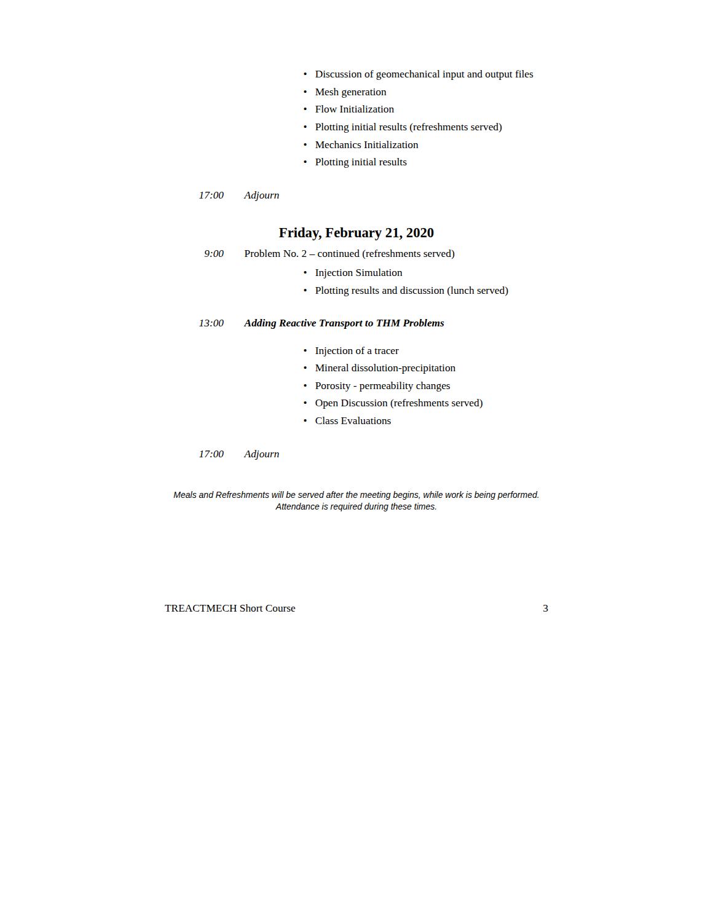Discussion of geomechanical input and output files
Mesh generation
Flow Initialization
Plotting initial results (refreshments served)
Mechanics Initialization
Plotting initial results
17:00
Adjourn
Friday, February 21, 2020
9:00
Problem No. 2 – continued (refreshments served)
Injection Simulation
Plotting results and discussion (lunch served)
13:00
Adding Reactive Transport to THM Problems
Injection of a tracer
Mineral dissolution-precipitation
Porosity - permeability changes
Open Discussion (refreshments served)
Class Evaluations
17:00
Adjourn
Meals and Refreshments will be served after the meeting begins, while work is being performed.
Attendance is required during these times.
TREACTMECH Short Course 3